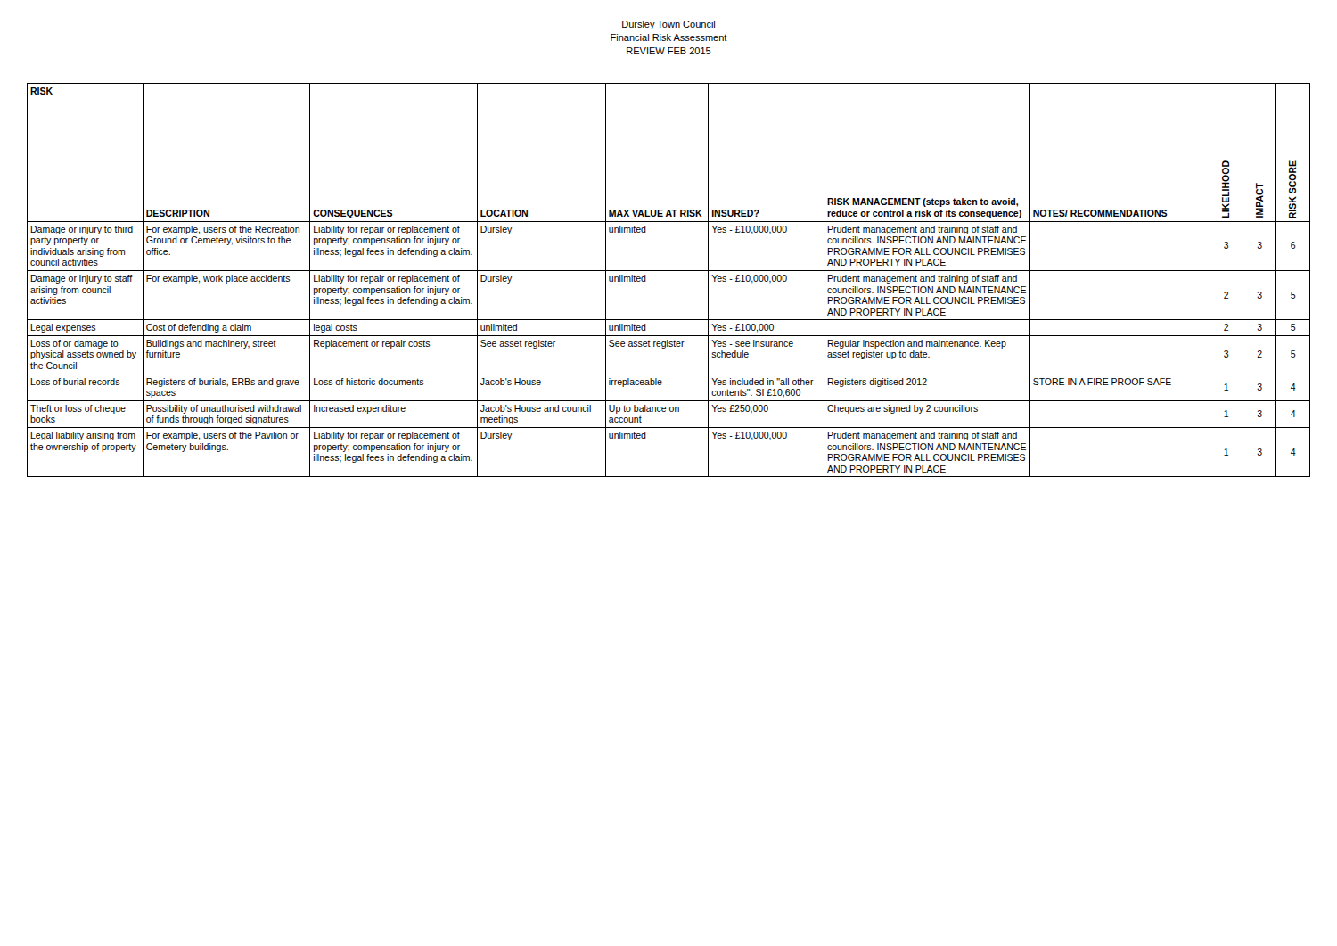Dursley Town Council
Financial Risk Assessment
REVIEW FEB 2015
| RISK | DESCRIPTION | CONSEQUENCES | LOCATION | MAX VALUE AT RISK | INSURED? | RISK MANAGEMENT (steps taken to avoid, reduce or control a risk of its consequence) | NOTES/ RECOMMENDATIONS | LIKELIHOOD | IMPACT | RISK SCORE |
| --- | --- | --- | --- | --- | --- | --- | --- | --- | --- | --- |
| Damage or injury to third party property or individuals arising from council activities | For example, users of the Recreation Ground or Cemetery, visitors to the office. | Liability for repair or replacement of property; compensation for injury or illness; legal fees in defending a claim. | Dursley | unlimited | Yes - £10,000,000 | Prudent management and training of staff and councillors. INSPECTION AND MAINTENANCE PROGRAMME FOR ALL COUNCIL PREMISES AND PROPERTY IN PLACE | | 3 | 3 | 6 |
| Damage or injury to staff arising from council activities | For example, work place accidents | Liability for repair or replacement of property; compensation for injury or illness; legal fees in defending a claim. | Dursley | unlimited | Yes - £10,000,000 | Prudent management and training of staff and councillors. INSPECTION AND MAINTENANCE PROGRAMME FOR ALL COUNCIL PREMISES AND PROPERTY IN PLACE | | 2 | 3 | 5 |
| Legal expenses | Cost of defending a claim | legal costs | unlimited | unlimited | Yes - £100,000 | | | 2 | 3 | 5 |
| Loss of or damage to physical assets owned by the Council | Buildings and machinery, street furniture | Replacement or repair costs | See asset register | See asset register | Yes - see insurance schedule | Regular inspection and maintenance. Keep asset register up to date. | | 3 | 2 | 5 |
| Loss of burial records | Registers of burials, ERBs and grave spaces | Loss of historic documents | Jacob's House | irreplaceable | Yes included in "all other contents". SI £10,600 | Registers digitised 2012 | STORE IN A FIRE PROOF SAFE | 1 | 3 | 4 |
| Theft or loss of cheque books | Possibility of unauthorised withdrawal of funds through forged signatures | Increased expenditure | Jacob's House and council meetings | Up to balance on account | Yes £250,000 | Cheques are signed by 2 councillors | | 1 | 3 | 4 |
| Legal liability arising from the ownership of property | For example, users of the Pavilion or Cemetery buildings. | Liability for repair or replacement of property; compensation for injury or illness; legal fees in defending a claim. | Dursley | unlimited | Yes - £10,000,000 | Prudent management and training of staff and councillors. INSPECTION AND MAINTENANCE PROGRAMME FOR ALL COUNCIL PREMISES AND PROPERTY IN PLACE | | 1 | 3 | 4 |